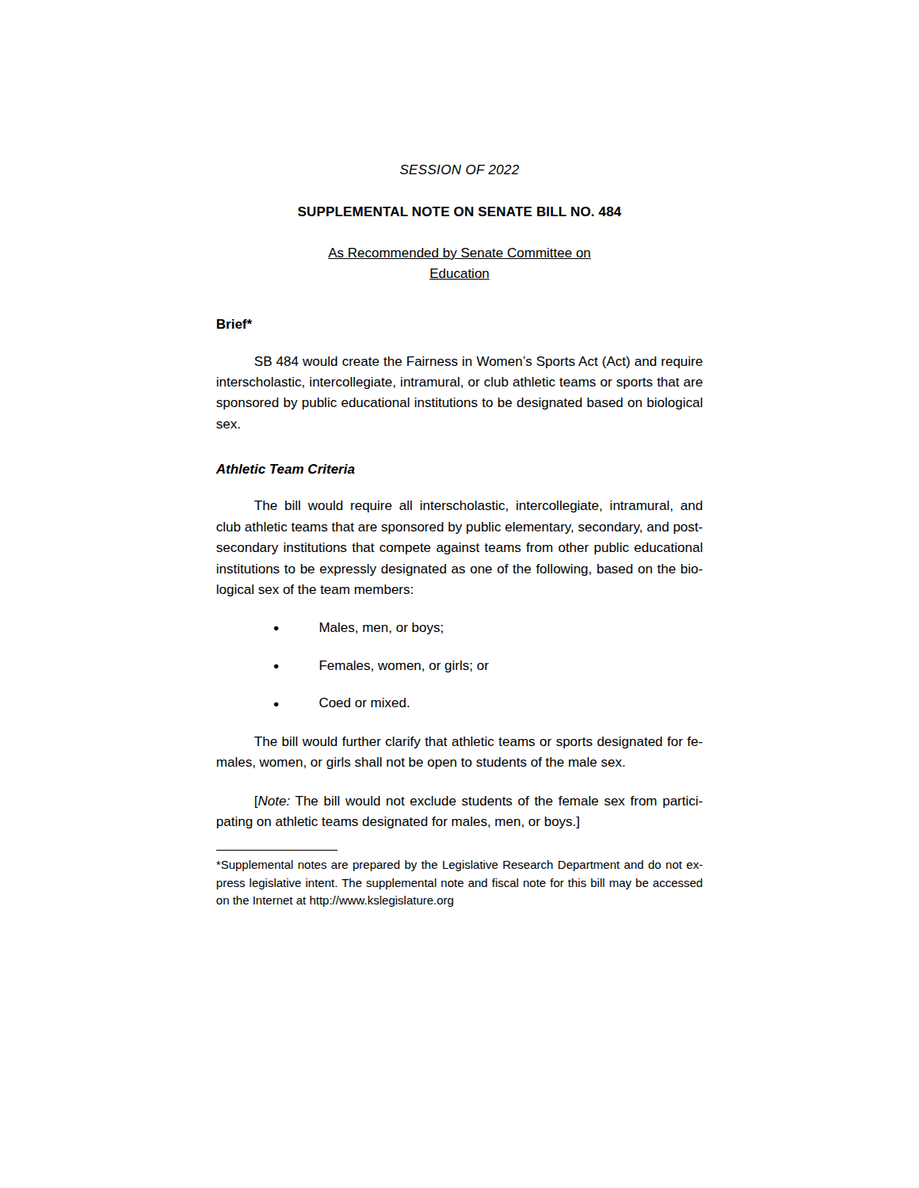SESSION OF 2022
SUPPLEMENTAL NOTE ON SENATE BILL NO. 484
As Recommended by Senate Committee on
Education
Brief*
SB 484 would create the Fairness in Women’s Sports Act (Act) and require interscholastic, intercollegiate, intramural, or club athletic teams or sports that are sponsored by public educational institutions to be designated based on biological sex.
Athletic Team Criteria
The bill would require all interscholastic, intercollegiate, intramural, and club athletic teams that are sponsored by public elementary, secondary, and postsecondary institutions that compete against teams from other public educational institutions to be expressly designated as one of the following, based on the biological sex of the team members:
Males, men, or boys;
Females, women, or girls; or
Coed or mixed.
The bill would further clarify that athletic teams or sports designated for females, women, or girls shall not be open to students of the male sex.
[Note: The bill would not exclude students of the female sex from participating on athletic teams designated for males, men, or boys.]
*Supplemental notes are prepared by the Legislative Research Department and do not express legislative intent. The supplemental note and fiscal note for this bill may be accessed on the Internet at http://www.kslegislature.org